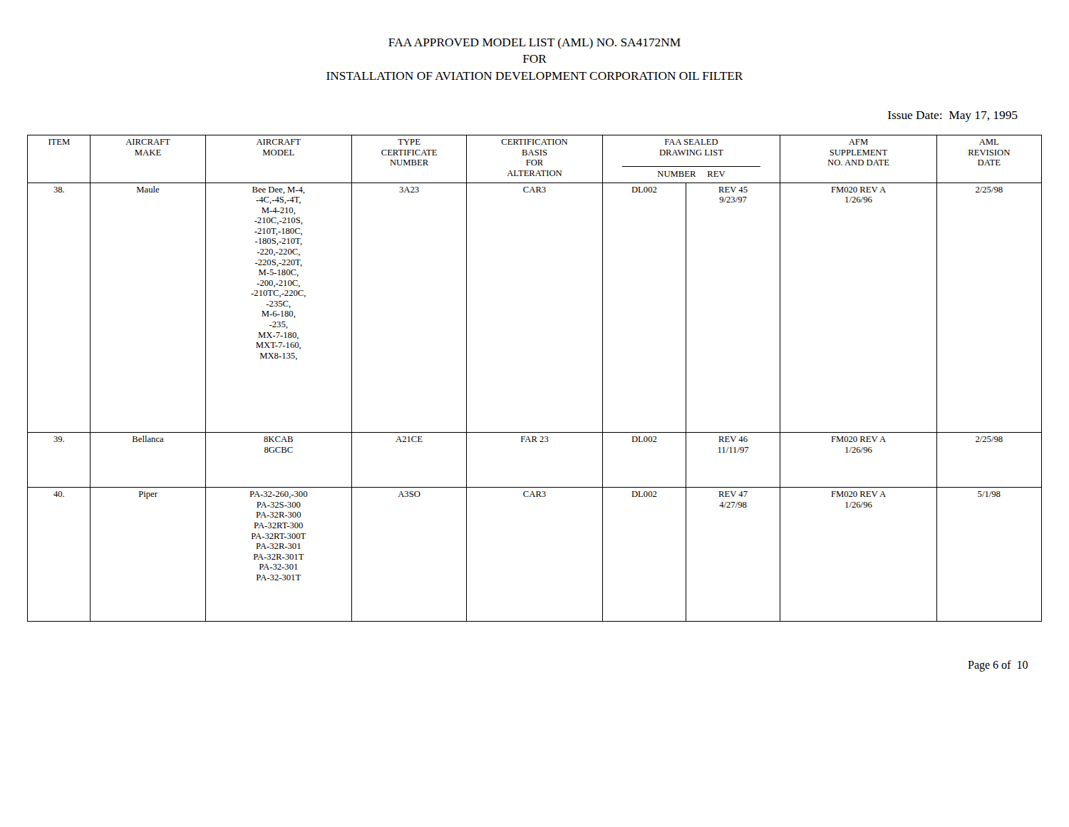FAA APPROVED MODEL LIST (AML) NO. SA4172NM
FOR
INSTALLATION OF AVIATION DEVELOPMENT CORPORATION OIL FILTER
Issue Date: May 17, 1995
| ITEM | AIRCRAFT MAKE | AIRCRAFT MODEL | TYPE CERTIFICATE NUMBER | CERTIFICATION BASIS FOR ALTERATION | FAA SEALED DRAWING LIST NUMBER REV | AFM SUPPLEMENT NO. AND DATE | AML REVISION DATE |
| --- | --- | --- | --- | --- | --- | --- | --- |
| 38. | Maule | Bee Dee, M-4, -4C,-4S,-4T, M-4-210, -210C,-210S, -210T,-180C, -180S,-210T, -220,-220C, -220S,-220T, M-5-180C, -200,-210C, -210TC,-220C, -235C, M-6-180, -235, MX-7-180, MXT-7-160, MX8-135, | 3A23 | CAR3 | DL002 | REV 45 9/23/97 | FM020 REV A 1/26/96 | 2/25/98 |
| 39. | Bellanca | 8KCAB 8GCBC | A21CE | FAR 23 | DL002 | REV 46 11/11/97 | FM020 REV A 1/26/96 | 2/25/98 |
| 40. | Piper | PA-32-260,-300 PA-32S-300 PA-32R-300 PA-32RT-300 PA-32RT-300T PA-32R-301 PA-32R-301T PA-32-301 PA-32-301T | A3SO | CAR3 | DL002 | REV 47 4/27/98 | FM020 REV A 1/26/96 | 5/1/98 |
Page 6 of 10